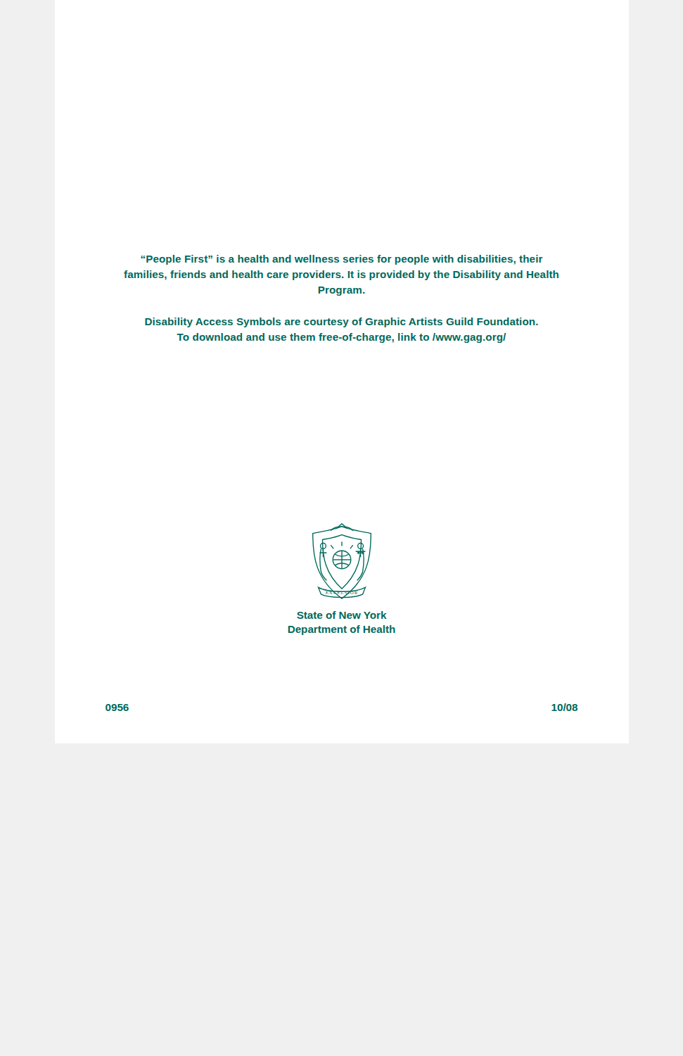“People First” is a health and wellness series for people with disabilities, their families, friends and health care providers. It is provided by the Disability and Health Program.
Disability Access Symbols are courtesy of Graphic Artists Guild Foundation.
To download and use them free-of-charge, link to /www.gag.org/
EXCELSIOR
State of New York
Department of Health
0956 10/08